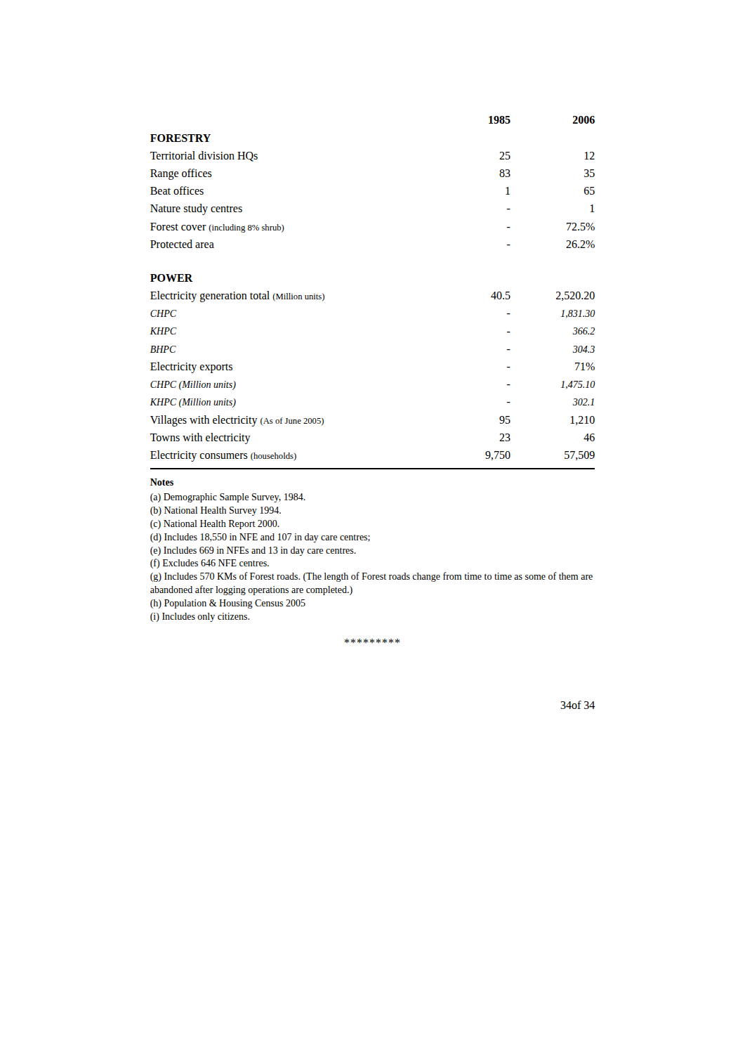| | 1985 | 2006 |
| FORESTRY | | |
| Territorial division HQs | 25 | 12 |
| Range offices | 83 | 35 |
| Beat offices | 1 | 65 |
| Nature study centres | - | 1 |
| Forest cover (including 8% shrub) | - | 72.5% |
| Protected area | - | 26.2% |
| POWER | | |
| Electricity generation total (Million units) | 40.5 | 2,520.20 |
| CHPC | - | 1,831.30 |
| KHPC | - | 366.2 |
| BHPC | - | 304.3 |
| Electricity exports | - | 71% |
| CHPC (Million units) | - | 1,475.10 |
| KHPC (Million units) | - | 302.1 |
| Villages with electricity (As of June 2005) | 95 | 1,210 |
| Towns with electricity | 23 | 46 |
| Electricity consumers (households) | 9,750 | 57,509 |
Notes
(a) Demographic Sample Survey, 1984.
(b) National Health Survey 1994.
(c) National Health Report 2000.
(d) Includes 18,550 in NFE and 107 in day care centres;
(e) Includes 669 in NFEs and 13 in day care centres.
(f) Excludes 646 NFE centres.
(g) Includes 570 KMs of Forest roads. (The length of Forest roads change from time to time as some of them are abandoned after logging operations are completed.)
(h) Population & Housing Census 2005
(i) Includes only citizens.
*********
34of 34